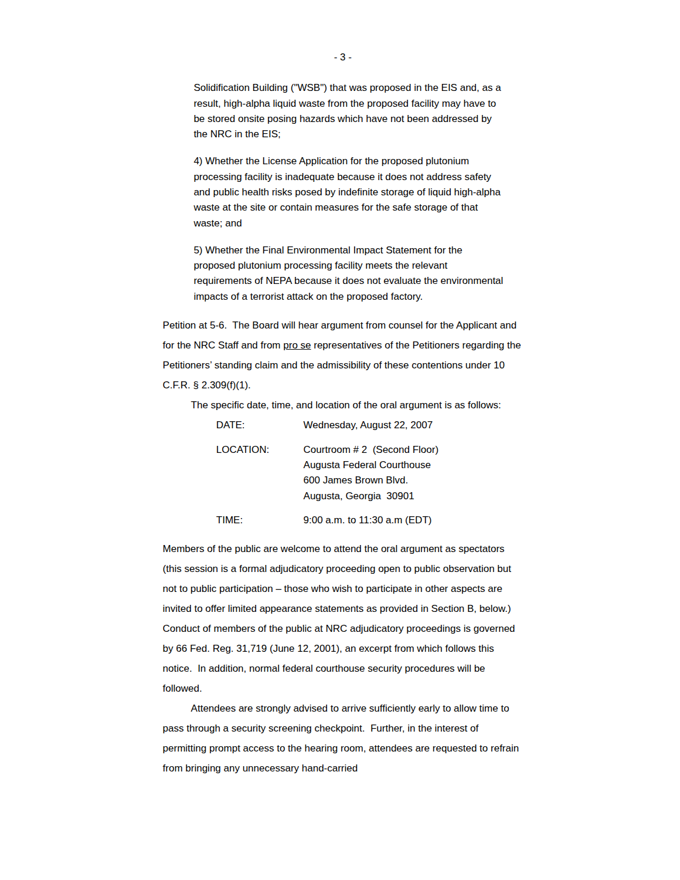- 3 -
Solidification Building ("WSB") that was proposed in the EIS and, as a result, high-alpha liquid waste from the proposed facility may have to be stored onsite posing hazards which have not been addressed by the NRC in the EIS;
4) Whether the License Application for the proposed plutonium processing facility is inadequate because it does not address safety and public health risks posed by indefinite storage of liquid high-alpha waste at the site or contain measures for the safe storage of that waste; and
5) Whether the Final Environmental Impact Statement for the proposed plutonium processing facility meets the relevant requirements of NEPA because it does not evaluate the environmental impacts of a terrorist attack on the proposed factory.
Petition at 5-6. The Board will hear argument from counsel for the Applicant and for the NRC Staff and from pro se representatives of the Petitioners regarding the Petitioners’ standing claim and the admissibility of these contentions under 10 C.F.R. § 2.309(f)(1).
The specific date, time, and location of the oral argument is as follows:
| DATE: | Wednesday, August 22, 2007 |
| LOCATION: | Courtroom # 2 (Second Floor) Augusta Federal Courthouse 600 James Brown Blvd. Augusta, Georgia 30901 |
| TIME: | 9:00 a.m. to 11:30 a.m (EDT) |
Members of the public are welcome to attend the oral argument as spectators (this session is a formal adjudicatory proceeding open to public observation but not to public participation – those who wish to participate in other aspects are invited to offer limited appearance statements as provided in Section B, below.) Conduct of members of the public at NRC adjudicatory proceedings is governed by 66 Fed. Reg. 31,719 (June 12, 2001), an excerpt from which follows this notice. In addition, normal federal courthouse security procedures will be followed.
Attendees are strongly advised to arrive sufficiently early to allow time to pass through a security screening checkpoint. Further, in the interest of permitting prompt access to the hearing room, attendees are requested to refrain from bringing any unnecessary hand-carried